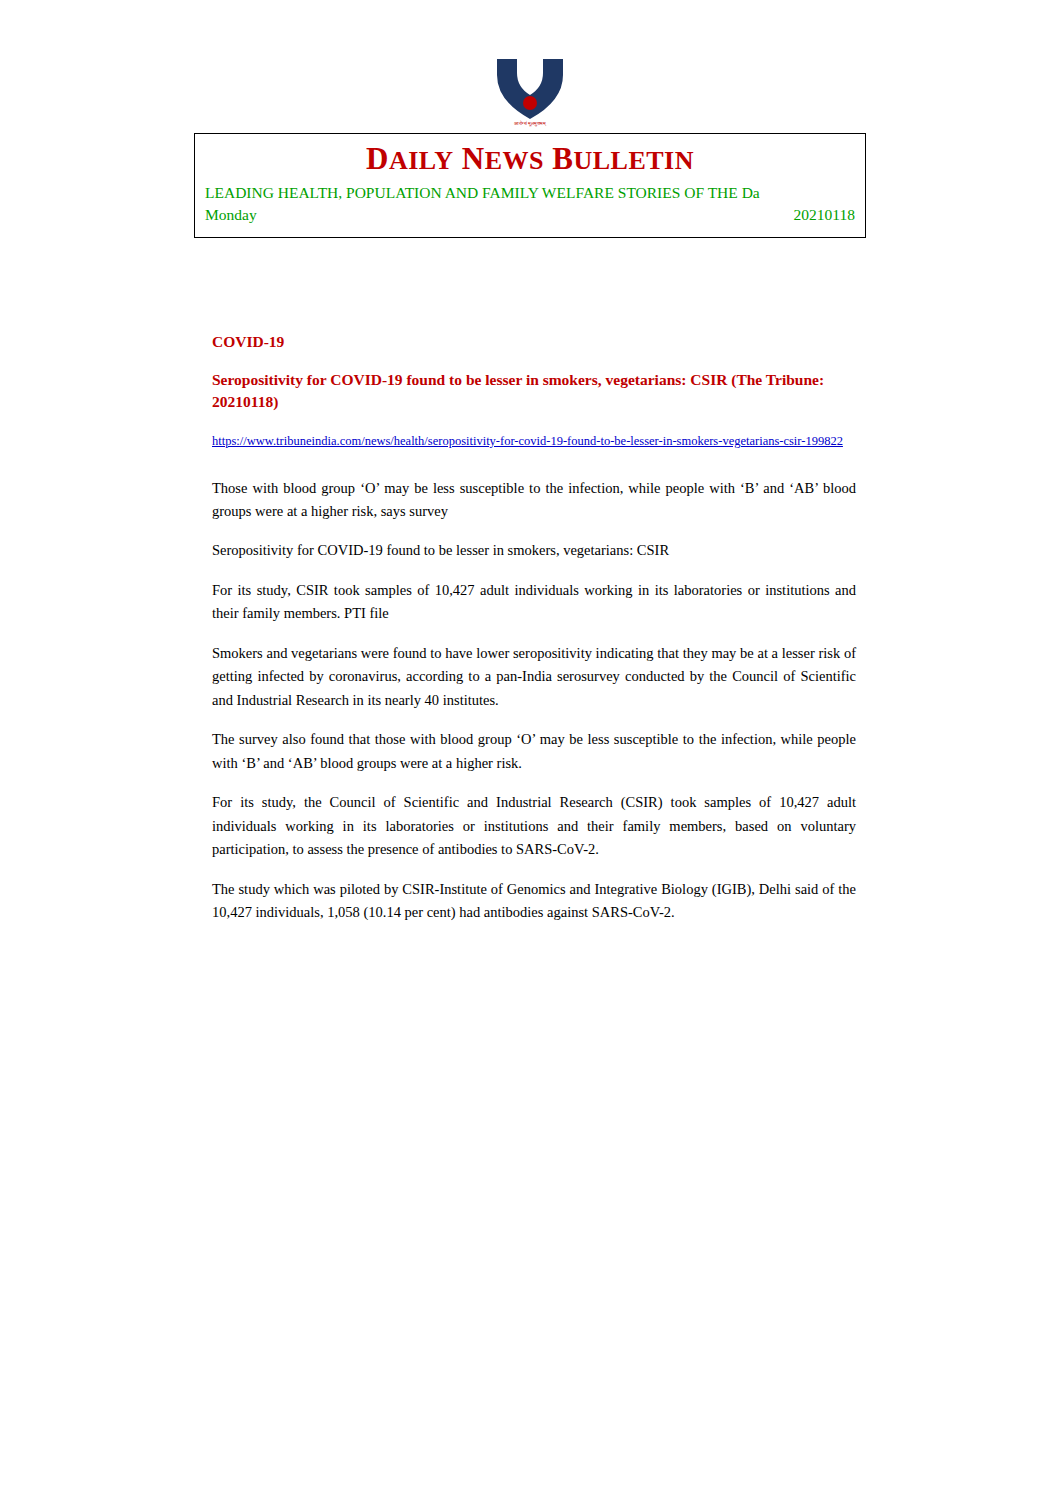आरोग्यं मूलमुत्तमम्
DAILY NEWS BULLETIN
LEADING HEALTH, POPULATION AND FAMILY WELFARE STORIES OF THE Da
Monday 20210118
COVID-19
Seropositivity for COVID-19 found to be lesser in smokers, vegetarians: CSIR (The Tribune: 20210118)
https://www.tribuneindia.com/news/health/seropositivity-for-covid-19-found-to-be-lesser-in-smokers-vegetarians-csir-199822
Those with blood group ‘O’ may be less susceptible to the infection, while people with ‘B’ and ‘AB’ blood groups were at a higher risk, says survey
Seropositivity for COVID-19 found to be lesser in smokers, vegetarians: CSIR
For its study, CSIR took samples of 10,427 adult individuals working in its laboratories or institutions and their family members. PTI file
Smokers and vegetarians were found to have lower seropositivity indicating that they may be at a lesser risk of getting infected by coronavirus, according to a pan-India serosurvey conducted by the Council of Scientific and Industrial Research in its nearly 40 institutes.
The survey also found that those with blood group ‘O’ may be less susceptible to the infection, while people with ‘B’ and ‘AB’ blood groups were at a higher risk.
For its study, the Council of Scientific and Industrial Research (CSIR) took samples of 10,427 adult individuals working in its laboratories or institutions and their family members, based on voluntary participation, to assess the presence of antibodies to SARS-CoV-2.
The study which was piloted by CSIR-Institute of Genomics and Integrative Biology (IGIB), Delhi said of the 10,427 individuals, 1,058 (10.14 per cent) had antibodies against SARS-CoV-2.